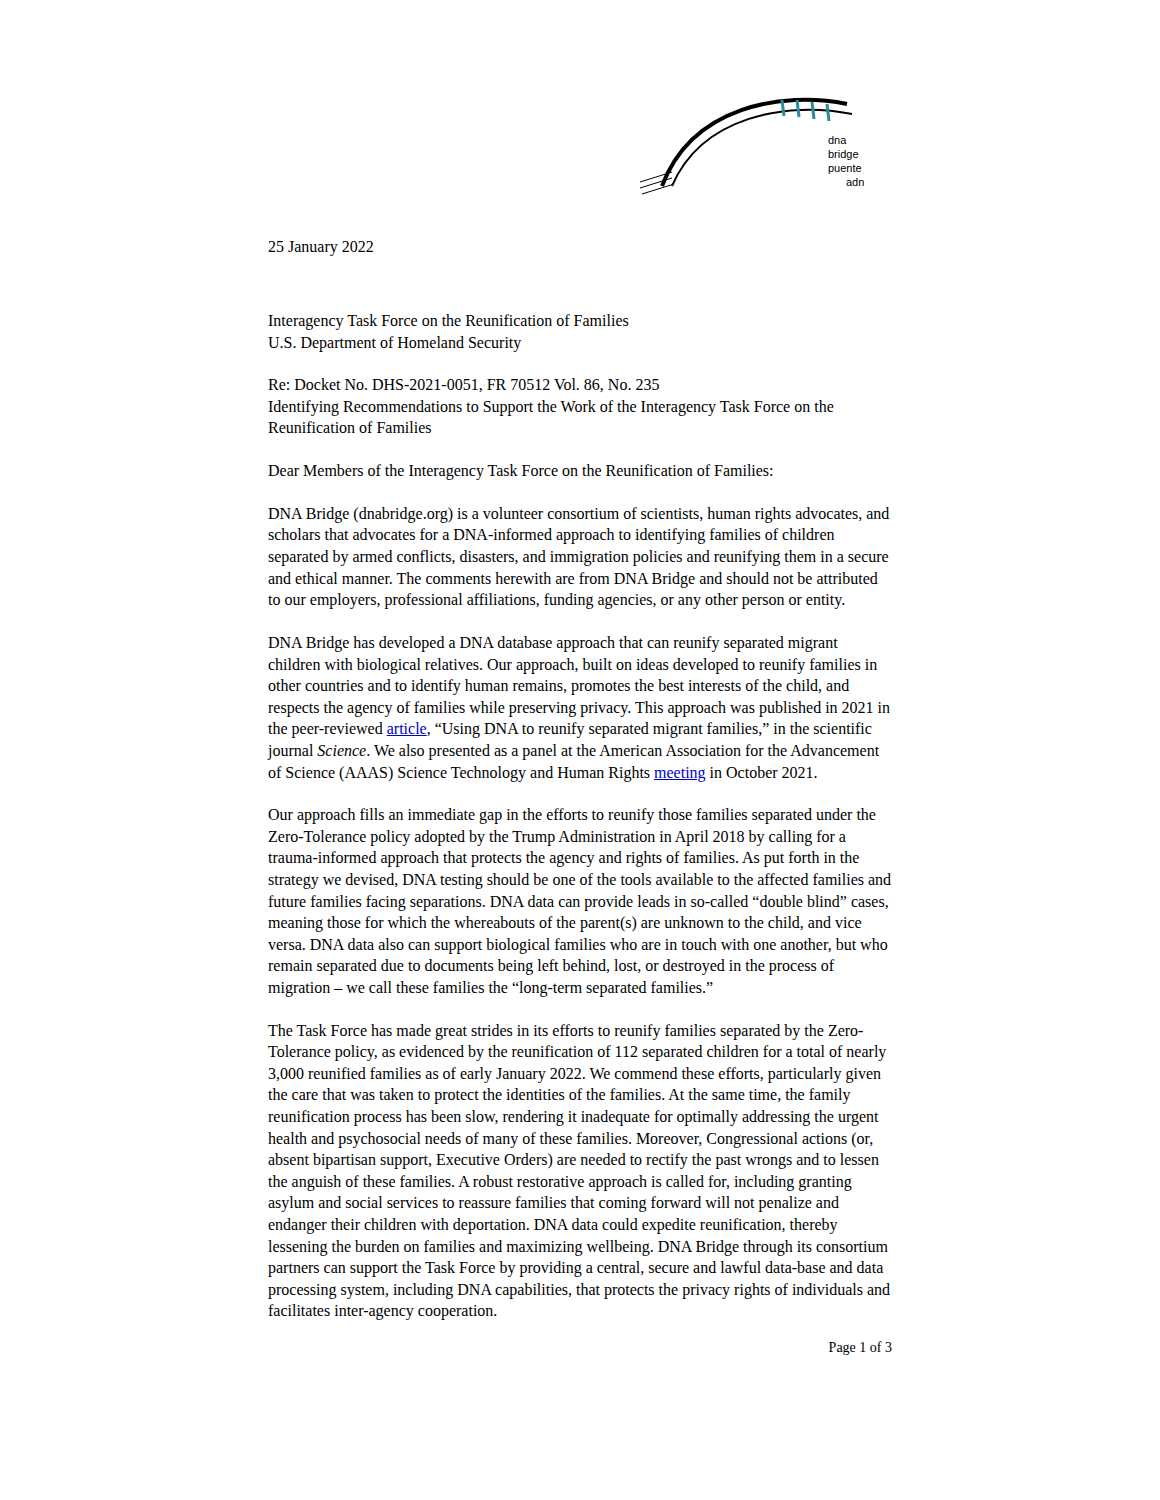dna bridge puente adn
25 January 2022
Interagency Task Force on the Reunification of Families
U.S. Department of Homeland Security
Re: Docket No. DHS-2021-0051, FR 70512 Vol. 86, No. 235
Identifying Recommendations to Support the Work of the Interagency Task Force on the Reunification of Families
Dear Members of the Interagency Task Force on the Reunification of Families:
DNA Bridge (dnabridge.org) is a volunteer consortium of scientists, human rights advocates, and scholars that advocates for a DNA-informed approach to identifying families of children separated by armed conflicts, disasters, and immigration policies and reunifying them in a secure and ethical manner. The comments herewith are from DNA Bridge and should not be attributed to our employers, professional affiliations, funding agencies, or any other person or entity.
DNA Bridge has developed a DNA database approach that can reunify separated migrant children with biological relatives. Our approach, built on ideas developed to reunify families in other countries and to identify human remains, promotes the best interests of the child, and respects the agency of families while preserving privacy. This approach was published in 2021 in the peer-reviewed article, “Using DNA to reunify separated migrant families,” in the scientific journal Science. We also presented as a panel at the American Association for the Advancement of Science (AAAS) Science Technology and Human Rights meeting in October 2021.
Our approach fills an immediate gap in the efforts to reunify those families separated under the Zero-Tolerance policy adopted by the Trump Administration in April 2018 by calling for a trauma-informed approach that protects the agency and rights of families. As put forth in the strategy we devised, DNA testing should be one of the tools available to the affected families and future families facing separations. DNA data can provide leads in so-called “double blind” cases, meaning those for which the whereabouts of the parent(s) are unknown to the child, and vice versa. DNA data also can support biological families who are in touch with one another, but who remain separated due to documents being left behind, lost, or destroyed in the process of migration – we call these families the “long-term separated families.”
The Task Force has made great strides in its efforts to reunify families separated by the Zero-Tolerance policy, as evidenced by the reunification of 112 separated children for a total of nearly 3,000 reunified families as of early January 2022. We commend these efforts, particularly given the care that was taken to protect the identities of the families. At the same time, the family reunification process has been slow, rendering it inadequate for optimally addressing the urgent health and psychosocial needs of many of these families. Moreover, Congressional actions (or, absent bipartisan support, Executive Orders) are needed to rectify the past wrongs and to lessen the anguish of these families. A robust restorative approach is called for, including granting asylum and social services to reassure families that coming forward will not penalize and endanger their children with deportation. DNA data could expedite reunification, thereby lessening the burden on families and maximizing wellbeing. DNA Bridge through its consortium partners can support the Task Force by providing a central, secure and lawful data-base and data processing system, including DNA capabilities, that protects the privacy rights of individuals and facilitates inter-agency cooperation.
Page 1 of 3